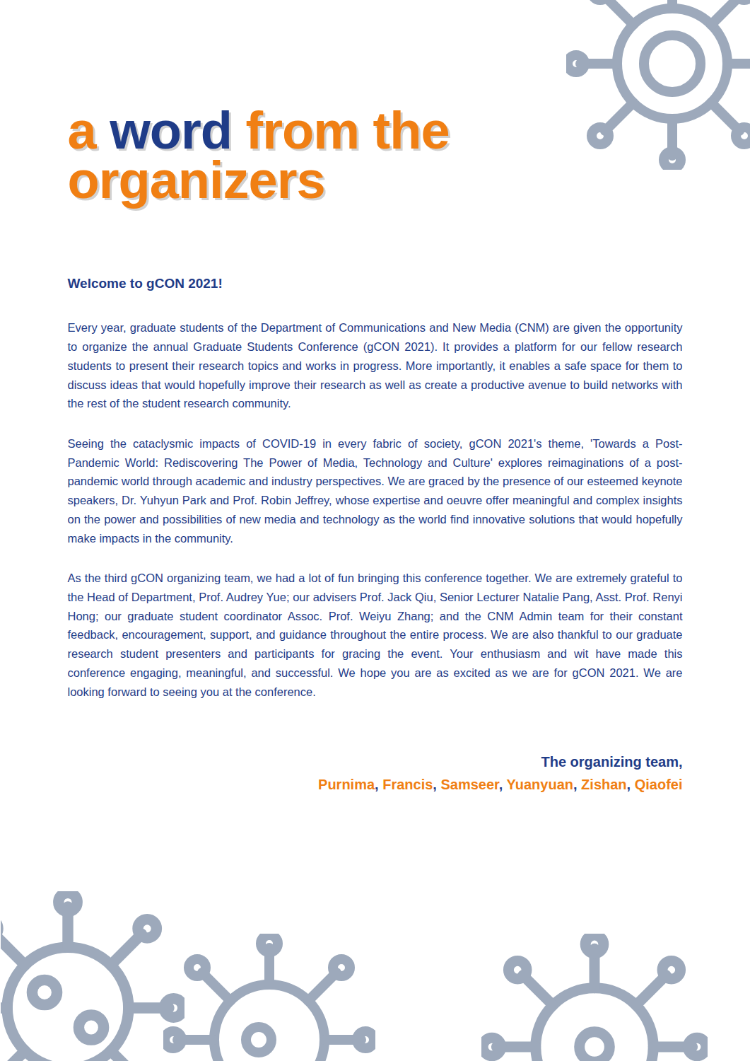a word from the
organizers
Welcome to gCON 2021!
Every year, graduate students of the Department of Communications and New Media (CNM) are given the opportunity to organize the annual Graduate Students Conference (gCON 2021). It provides a platform for our fellow research students to present their research topics and works in progress. More importantly, it enables a safe space for them to discuss ideas that would hopefully improve their research as well as create a productive avenue to build networks with the rest of the student research community.
Seeing the cataclysmic impacts of COVID-19 in every fabric of society, gCON 2021's theme, 'Towards a Post-Pandemic World: Rediscovering The Power of Media, Technology and Culture' explores reimaginations of a post-pandemic world through academic and industry perspectives. We are graced by the presence of our esteemed keynote speakers, Dr. Yuhyun Park and Prof. Robin Jeffrey, whose expertise and oeuvre offer meaningful and complex insights on the power and possibilities of new media and technology as the world find innovative solutions that would hopefully make impacts in the community.
As the third gCON organizing team, we had a lot of fun bringing this conference together. We are extremely grateful to the Head of Department, Prof. Audrey Yue; our advisers Prof. Jack Qiu, Senior Lecturer Natalie Pang, Asst. Prof. Renyi Hong; our graduate student coordinator Assoc. Prof. Weiyu Zhang; and the CNM Admin team for their constant feedback, encouragement, support, and guidance throughout the entire process. We are also thankful to our graduate research student presenters and participants for gracing the event. Your enthusiasm and wit have made this conference engaging, meaningful, and successful. We hope you are as excited as we are for gCON 2021. We are looking forward to seeing you at the conference.
The organizing team,
Purnima, Francis, Samseer, Yuanyuan, Zishan, Qiaofei